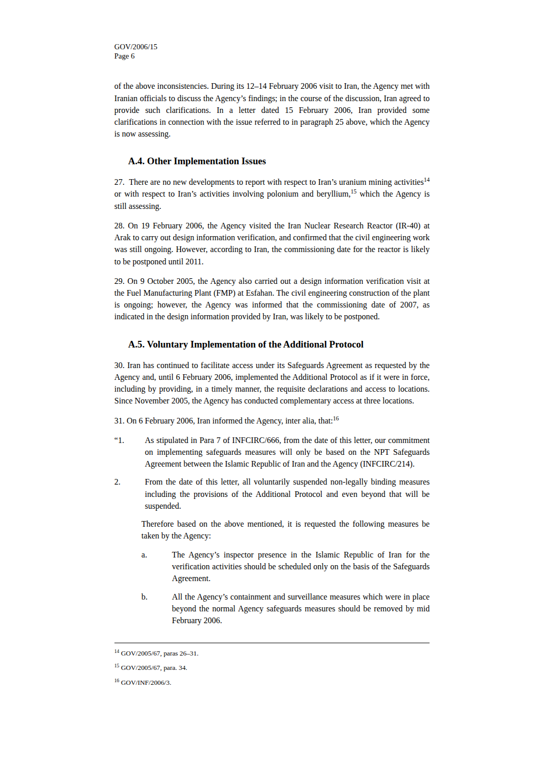GOV/2006/15
Page 6
of the above inconsistencies. During its 12–14 February 2006 visit to Iran, the Agency met with Iranian officials to discuss the Agency’s findings; in the course of the discussion, Iran agreed to provide such clarifications. In a letter dated 15 February 2006, Iran provided some clarifications in connection with the issue referred to in paragraph 25 above, which the Agency is now assessing.
A.4. Other Implementation Issues
27. There are no new developments to report with respect to Iran’s uranium mining activities14 or with respect to Iran’s activities involving polonium and beryllium,15 which the Agency is still assessing.
28. On 19 February 2006, the Agency visited the Iran Nuclear Research Reactor (IR-40) at Arak to carry out design information verification, and confirmed that the civil engineering work was still ongoing. However, according to Iran, the commissioning date for the reactor is likely to be postponed until 2011.
29. On 9 October 2005, the Agency also carried out a design information verification visit at the Fuel Manufacturing Plant (FMP) at Esfahan. The civil engineering construction of the plant is ongoing; however, the Agency was informed that the commissioning date of 2007, as indicated in the design information provided by Iran, was likely to be postponed.
A.5. Voluntary Implementation of the Additional Protocol
30. Iran has continued to facilitate access under its Safeguards Agreement as requested by the Agency and, until 6 February 2006, implemented the Additional Protocol as if it were in force, including by providing, in a timely manner, the requisite declarations and access to locations. Since November 2005, the Agency has conducted complementary access at three locations.
31. On 6 February 2006, Iran informed the Agency, inter alia, that:16
“1. As stipulated in Para 7 of INFCIRC/666, from the date of this letter, our commitment on implementing safeguards measures will only be based on the NPT Safeguards Agreement between the Islamic Republic of Iran and the Agency (INFCIRC/214).
2. From the date of this letter, all voluntarily suspended non-legally binding measures including the provisions of the Additional Protocol and even beyond that will be suspended.
Therefore based on the above mentioned, it is requested the following measures be taken by the Agency:
a. The Agency’s inspector presence in the Islamic Republic of Iran for the verification activities should be scheduled only on the basis of the Safeguards Agreement.
b. All the Agency’s containment and surveillance measures which were in place beyond the normal Agency safeguards measures should be removed by mid February 2006.
14 GOV/2005/67, paras 26–31.
15 GOV/2005/67, para. 34.
16 GOV/INF/2006/3.